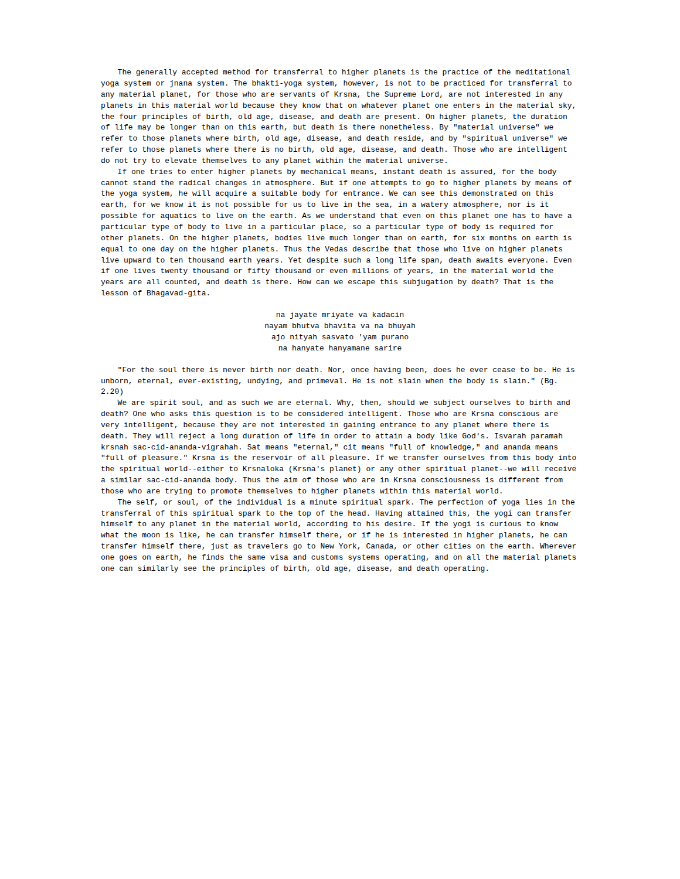The generally accepted method for transferral to higher planets is the practice of the meditational yoga system or jnana system. The bhakti-yoga system, however, is not to be practiced for transferral to any material planet, for those who are servants of Krsna, the Supreme Lord, are not interested in any planets in this material world because they know that on whatever planet one enters in the material sky, the four principles of birth, old age, disease, and death are present. On higher planets, the duration of life may be longer than on this earth, but death is there nonetheless. By "material universe" we refer to those planets where birth, old age, disease, and death reside, and by "spiritual universe" we refer to those planets where there is no birth, old age, disease, and death. Those who are intelligent do not try to elevate themselves to any planet within the material universe.
If one tries to enter higher planets by mechanical means, instant death is assured, for the body cannot stand the radical changes in atmosphere. But if one attempts to go to higher planets by means of the yoga system, he will acquire a suitable body for entrance. We can see this demonstrated on this earth, for we know it is not possible for us to live in the sea, in a watery atmosphere, nor is it possible for aquatics to live on the earth. As we understand that even on this planet one has to have a particular type of body to live in a particular place, so a particular type of body is required for other planets. On the higher planets, bodies live much longer than on earth, for six months on earth is equal to one day on the higher planets. Thus the Vedas describe that those who live on higher planets live upward to ten thousand earth years. Yet despite such a long life span, death awaits everyone. Even if one lives twenty thousand or fifty thousand or even millions of years, in the material world the years are all counted, and death is there. How can we escape this subjugation by death? That is the lesson of Bhagavad-gita.
na jayate mriyate va kadacin nayam bhutva bhavita va na bhuyah ajo nityah sasvato 'yam purano na hanyate hanyamane sarire
"For the soul there is never birth nor death. Nor, once having been, does he ever cease to be. He is unborn, eternal, ever-existing, undying, and primeval. He is not slain when the body is slain." (Bg. 2.20)
We are spirit soul, and as such we are eternal. Why, then, should we subject ourselves to birth and death? One who asks this question is to be considered intelligent. Those who are Krsna conscious are very intelligent, because they are not interested in gaining entrance to any planet where there is death. They will reject a long duration of life in order to attain a body like God's. Isvarah paramah krsnah sac-cid-ananda-vigrahah. Sat means "eternal," cit means "full of knowledge," and ananda means "full of pleasure." Krsna is the reservoir of all pleasure. If we transfer ourselves from this body into the spiritual world--either to Krsnaloka (Krsna's planet) or any other spiritual planet--we will receive a similar sac-cid-ananda body. Thus the aim of those who are in Krsna consciousness is different from those who are trying to promote themselves to higher planets within this material world.
The self, or soul, of the individual is a minute spiritual spark. The perfection of yoga lies in the transferral of this spiritual spark to the top of the head. Having attained this, the yogi can transfer himself to any planet in the material world, according to his desire. If the yogi is curious to know what the moon is like, he can transfer himself there, or if he is interested in higher planets, he can transfer himself there, just as travelers go to New York, Canada, or other cities on the earth. Wherever one goes on earth, he finds the same visa and customs systems operating, and on all the material planets one can similarly see the principles of birth, old age, disease, and death operating.